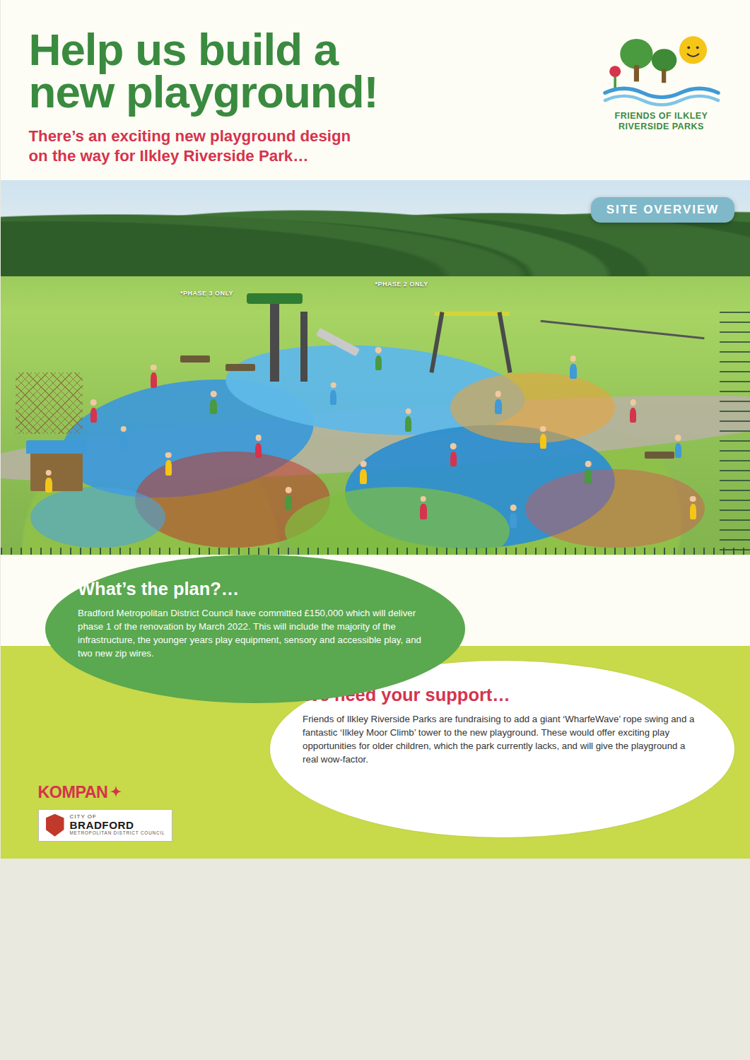Help us build a
new playground!
There’s an exciting new playground design
on the way for Ilkley Riverside Park…
Friends of Ilkley
Riverside Parks
*PHASE 3 ONLY *PHASE 2 ONLY
Site Overview
What’s the plan?…
Bradford Metropolitan District Council have committed £150,000 which will deliver phase 1 of the renovation by March 2022. This will include the majority of the infrastructure, the younger years play equipment, sensory and accessible play, and two new zip wires.
We need your support…
Friends of Ilkley Riverside Parks are fundraising to add a giant ‘WharfeWave’ rope swing and a fantastic ‘Ilkley Moor Climb’ tower to the new playground. These would offer exciting play opportunities for older children, which the park currently lacks, and will give the playground a real wow-factor.
KOMPAN✦
City of
BRADFORD
Metropolitan District Council